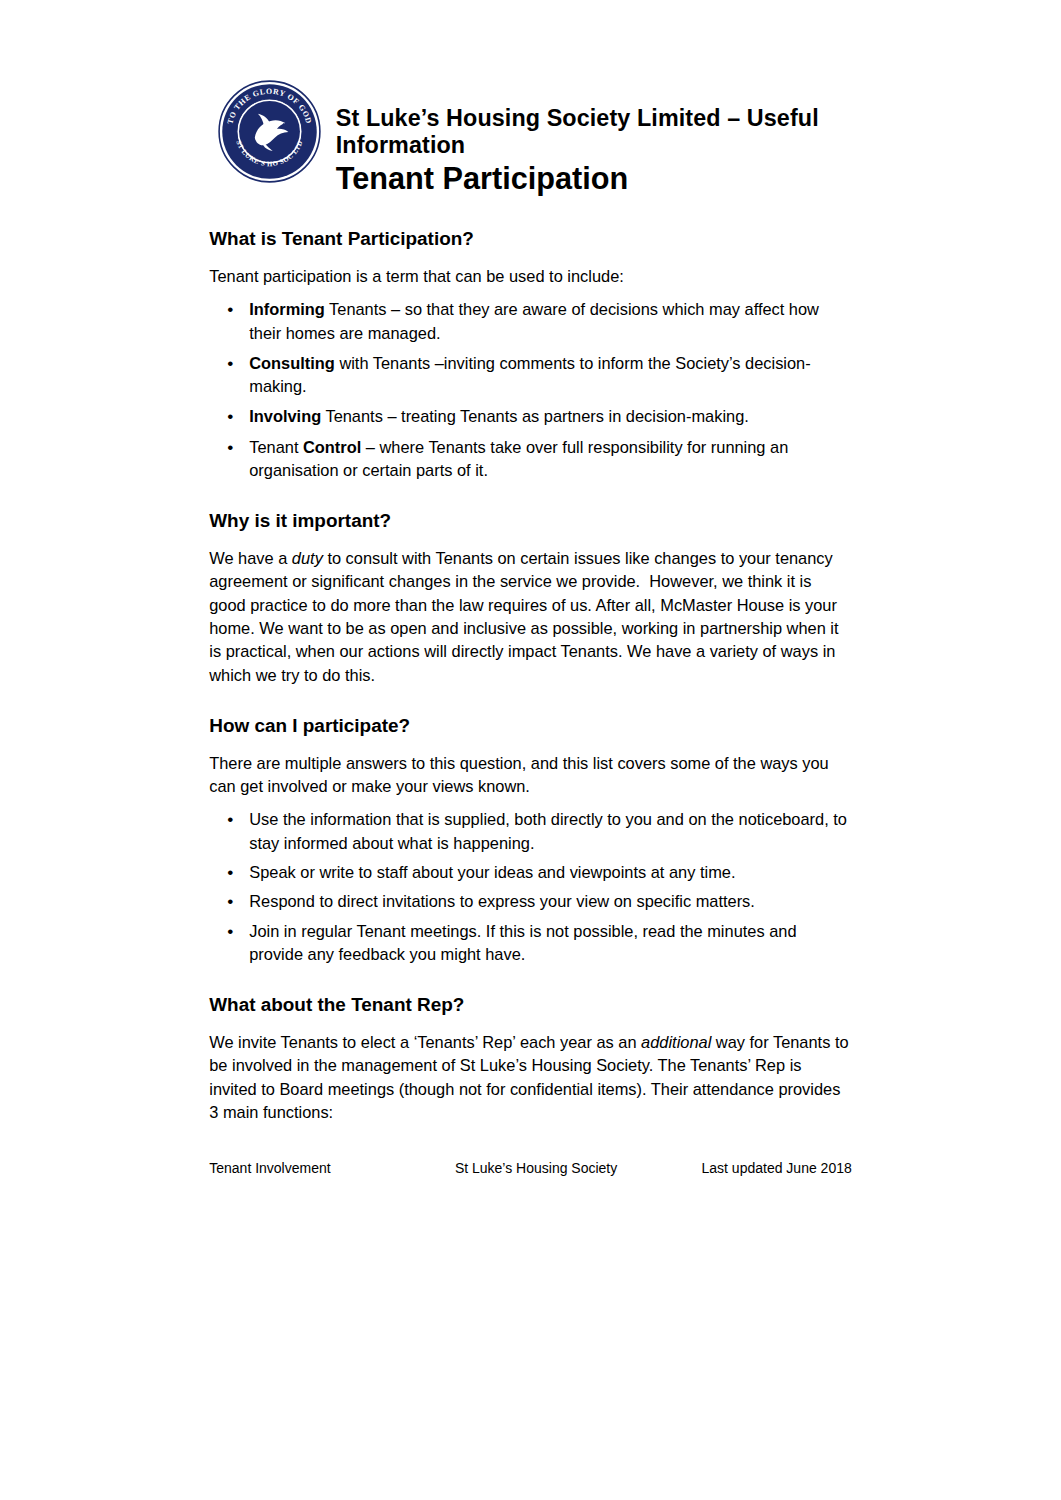TO THE GLORY OF GOD ST LUKE'S HO SOC LTD
St Luke’s Housing Society Limited – Useful Information
Tenant Participation
What is Tenant Participation?
Tenant participation is a term that can be used to include:
Informing Tenants – so that they are aware of decisions which may affect how their homes are managed.
Consulting with Tenants –inviting comments to inform the Society’s decision-making.
Involving Tenants – treating Tenants as partners in decision-making.
Tenant Control – where Tenants take over full responsibility for running an organisation or certain parts of it.
Why is it important?
We have a duty to consult with Tenants on certain issues like changes to your tenancy agreement or significant changes in the service we provide. However, we think it is good practice to do more than the law requires of us. After all, McMaster House is your home. We want to be as open and inclusive as possible, working in partnership when it is practical, when our actions will directly impact Tenants. We have a variety of ways in which we try to do this.
How can I participate?
There are multiple answers to this question, and this list covers some of the ways you can get involved or make your views known.
Use the information that is supplied, both directly to you and on the noticeboard, to stay informed about what is happening.
Speak or write to staff about your ideas and viewpoints at any time.
Respond to direct invitations to express your view on specific matters.
Join in regular Tenant meetings. If this is not possible, read the minutes and provide any feedback you might have.
What about the Tenant Rep?
We invite Tenants to elect a ‘Tenants’ Rep’ each year as an additional way for Tenants to be involved in the management of St Luke’s Housing Society. The Tenants’ Rep is invited to Board meetings (though not for confidential items). Their attendance provides 3 main functions:
Tenant Involvement
St Luke’s Housing Society
Last updated June 2018